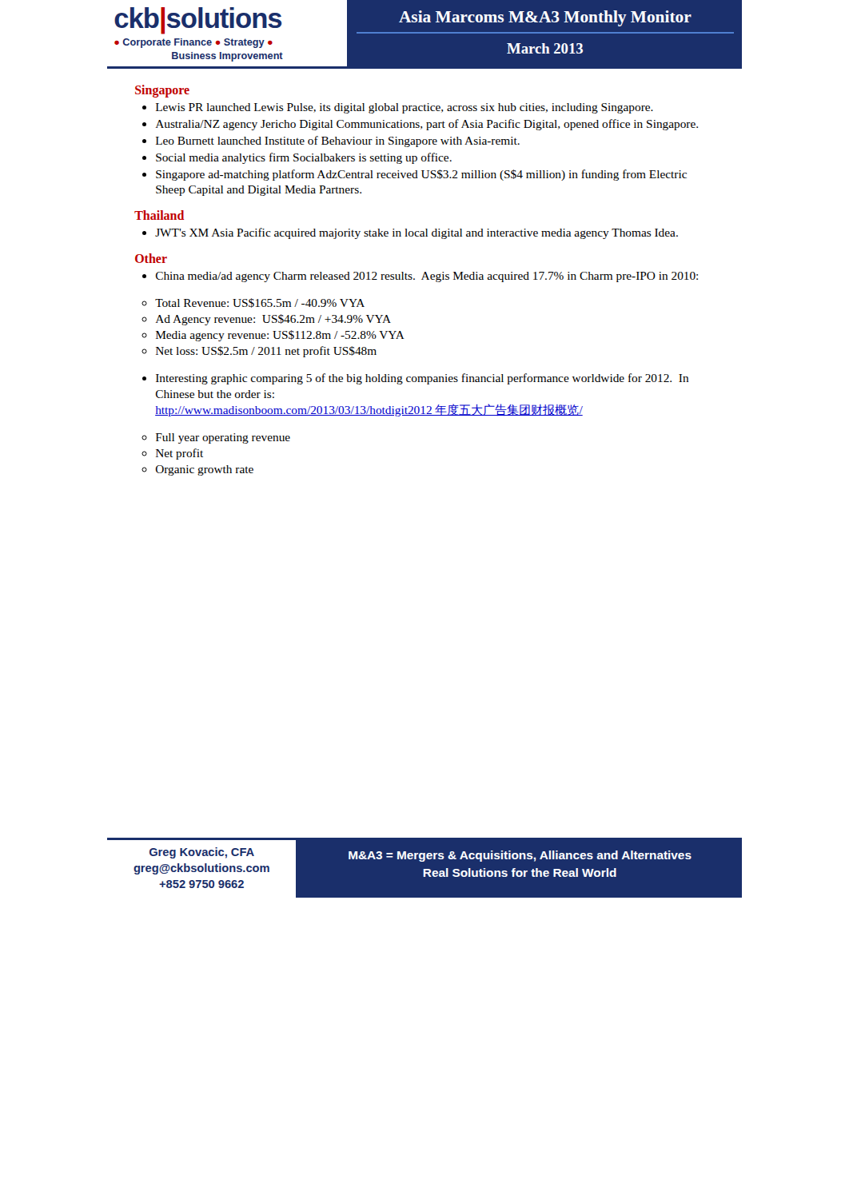ckb|solutions
● Corporate Finance ● Strategy ● Business Improvement
Asia Marcoms M&A3 Monthly Monitor
March 2013
Singapore
Lewis PR launched Lewis Pulse, its digital global practice, across six hub cities, including Singapore.
Australia/NZ agency Jericho Digital Communications, part of Asia Pacific Digital, opened office in Singapore.
Leo Burnett launched Institute of Behaviour in Singapore with Asia-remit.
Social media analytics firm Socialbakers is setting up office.
Singapore ad-matching platform AdzCentral received US$3.2 million (S$4 million) in funding from Electric Sheep Capital and Digital Media Partners.
Thailand
JWT's XM Asia Pacific acquired majority stake in local digital and interactive media agency Thomas Idea.
Other
China media/ad agency Charm released 2012 results. Aegis Media acquired 17.7% in Charm pre-IPO in 2010:
Total Revenue: US$165.5m / -40.9% VYA
Ad Agency revenue: US$46.2m / +34.9% VYA
Media agency revenue: US$112.8m / -52.8% VYA
Net loss: US$2.5m / 2011 net profit US$48m
Interesting graphic comparing 5 of the big holding companies financial performance worldwide for 2012. In Chinese but the order is:
http://www.madisonboom.com/2013/03/13/hotdigit2012 年度五大广告集团财报概览/
Full year operating revenue
Net profit
Organic growth rate
Greg Kovacic, CFA
greg@ckbsolutions.com
+852 9750 9662
M&A3 = Mergers & Acquisitions, Alliances and Alternatives
Real Solutions for the Real World